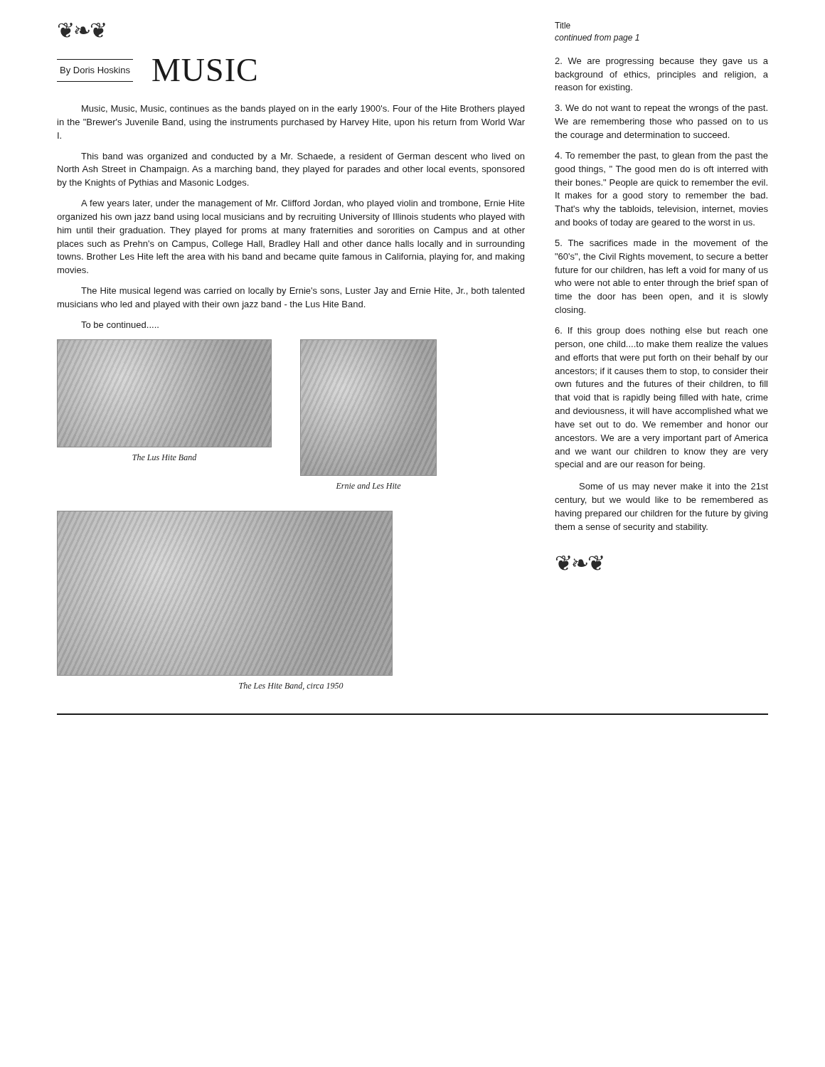❦❧❦
By Doris Hoskins
MUSIC
Music, Music, Music, continues as the bands played on in the early 1900's. Four of the Hite Brothers played in the "Brewer's Juvenile Band, using the instruments purchased by Harvey Hite, upon his return from World War I.
This band was organized and conducted by a Mr. Schaede, a resident of German descent who lived on North Ash Street in Champaign. As a marching band, they played for parades and other local events, sponsored by the Knights of Pythias and Masonic Lodges.
A few years later, under the management of Mr. Clifford Jordan, who played violin and trombone, Ernie Hite organized his own jazz band using local musicians and by recruiting University of Illinois students who played with him until their graduation. They played for proms at many fraternities and sororities on Campus and at other places such as Prehn's on Campus, College Hall, Bradley Hall and other dance halls locally and in surrounding towns. Brother Les Hite left the area with his band and became quite famous in California, playing for, and making movies.
The Hite musical legend was carried on locally by Ernie's sons, Luster Jay and Ernie Hite, Jr., both talented musicians who led and played with their own jazz band - the Lus Hite Band.
To be continued.....
The Lus Hite Band
Ernie and Les Hite
The Les Hite Band, circa 1950
Titlecontinued from page 1
We are progressing because they gave us a background of ethics, principles and religion, a reason for existing.
We do not want to repeat the wrongs of the past. We are remembering those who passed on to us the courage and determination to succeed.
To remember the past, to glean from the past the good things, " The good men do is oft interred with their bones." People are quick to remember the evil. It makes for a good story to remember the bad. That's why the tabloids, television, internet, movies and books of today are geared to the worst in us.
The sacrifices made in the movement of the "60's", the Civil Rights movement, to secure a better future for our children, has left a void for many of us who were not able to enter through the brief span of time the door has been open, and it is slowly closing.
If this group does nothing else but reach one person, one child....to make them realize the values and efforts that were put forth on their behalf by our ancestors; if it causes them to stop, to consider their own futures and the futures of their children, to fill that void that is rapidly being filled with hate, crime and deviousness, it will have accomplished what we have set out to do. We remember and honor our ancestors. We are a very important part of America and we want our children to know they are very special and are our reason for being.
Some of us may never make it into the 21st century, but we would like to be remembered as having prepared our children for the future by giving them a sense of security and stability.
❦❧❦